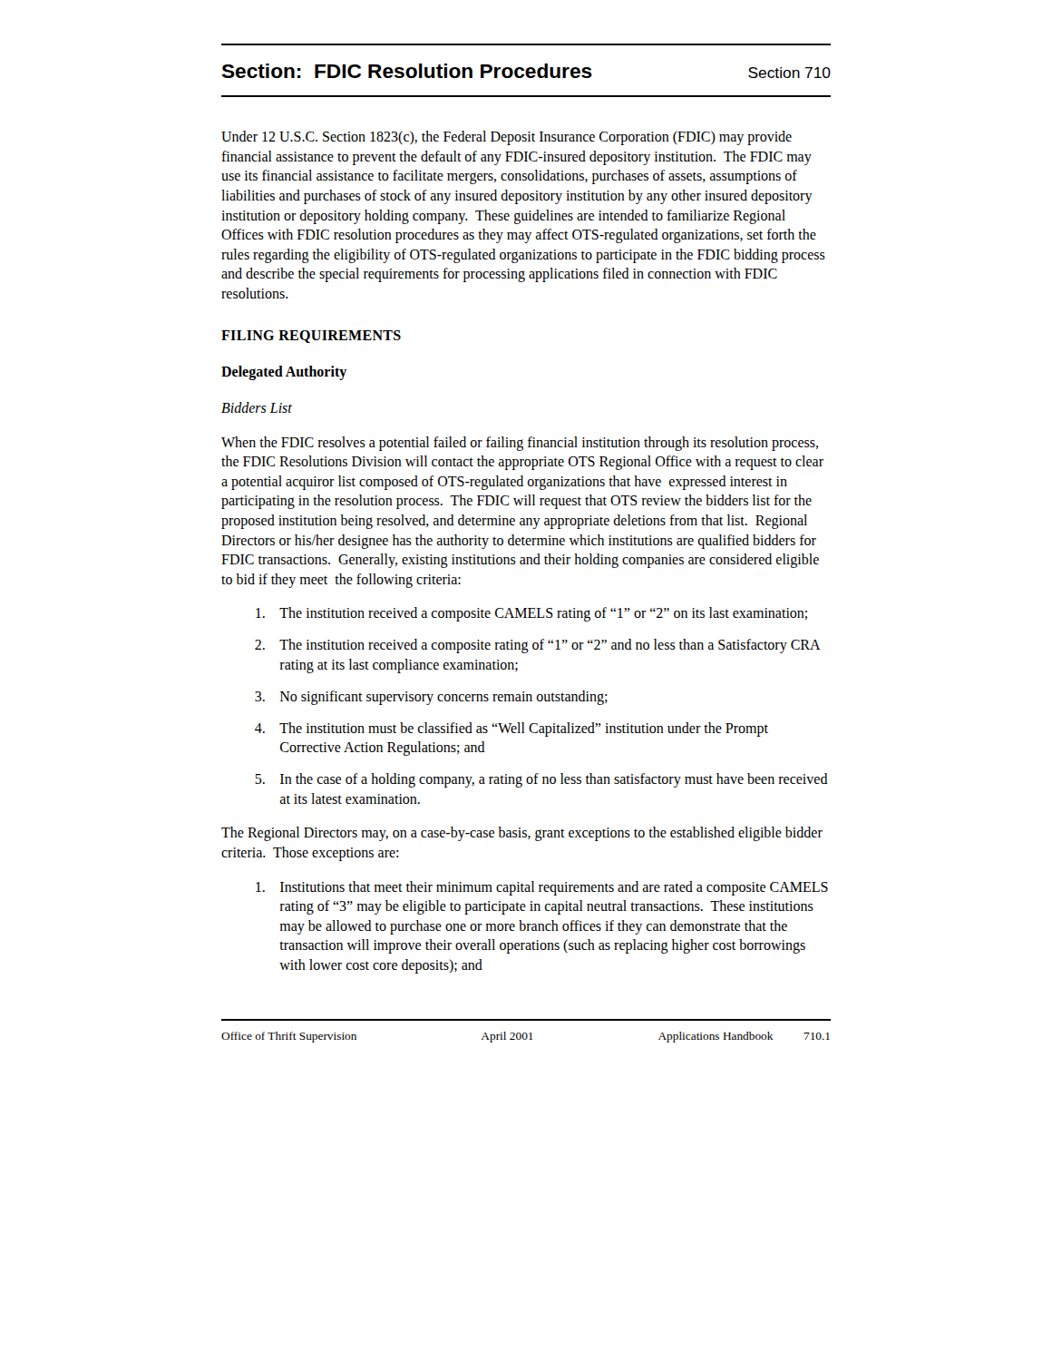Section: FDIC Resolution Procedures
Section 710
Under 12 U.S.C. Section 1823(c), the Federal Deposit Insurance Corporation (FDIC) may provide financial assistance to prevent the default of any FDIC-insured depository institution. The FDIC may use its financial assistance to facilitate mergers, consolidations, purchases of assets, assumptions of liabilities and purchases of stock of any insured depository institution by any other insured depository institution or depository holding company. These guidelines are intended to familiarize Regional Offices with FDIC resolution procedures as they may affect OTS-regulated organizations, set forth the rules regarding the eligibility of OTS-regulated organizations to participate in the FDIC bidding process and describe the special requirements for processing applications filed in connection with FDIC resolutions.
FILING REQUIREMENTS
Delegated Authority
Bidders List
When the FDIC resolves a potential failed or failing financial institution through its resolution process, the FDIC Resolutions Division will contact the appropriate OTS Regional Office with a request to clear a potential acquiror list composed of OTS-regulated organizations that have expressed interest in participating in the resolution process. The FDIC will request that OTS review the bidders list for the proposed institution being resolved, and determine any appropriate deletions from that list. Regional Directors or his/her designee has the authority to determine which institutions are qualified bidders for FDIC transactions. Generally, existing institutions and their holding companies are considered eligible to bid if they meet the following criteria:
The institution received a composite CAMELS rating of “1” or “2” on its last examination;
The institution received a composite rating of “1” or “2” and no less than a Satisfactory CRA rating at its last compliance examination;
No significant supervisory concerns remain outstanding;
The institution must be classified as “Well Capitalized” institution under the Prompt Corrective Action Regulations; and
In the case of a holding company, a rating of no less than satisfactory must have been received at its latest examination.
The Regional Directors may, on a case-by-case basis, grant exceptions to the established eligible bidder criteria. Those exceptions are:
Institutions that meet their minimum capital requirements and are rated a composite CAMELS rating of “3” may be eligible to participate in capital neutral transactions. These institutions may be allowed to purchase one or more branch offices if they can demonstrate that the transaction will improve their overall operations (such as replacing higher cost borrowings with lower cost core deposits); and
Office of Thrift Supervision
April 2001
Applications Handbook710.1